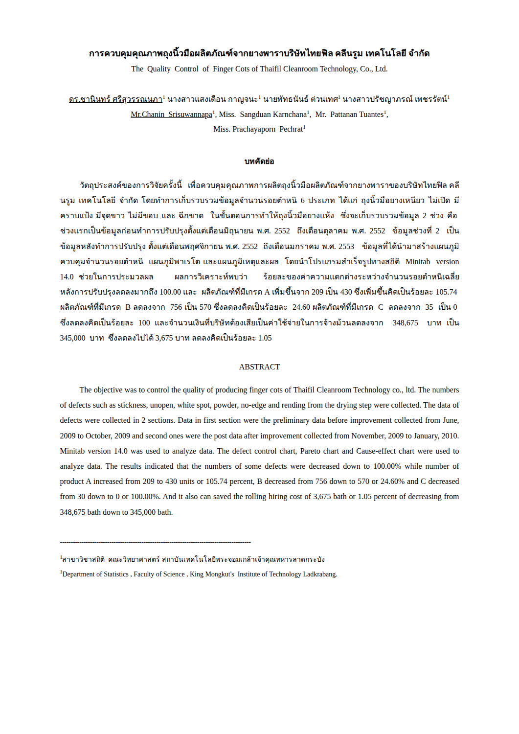การควบคุมคุณภาพถุงนิ้วมือผลิตภัณฑ์จากยางพาราบริษัทไทยฟิล คลีนรูม เทคโนโลยี จำกัด
The Quality Control of Finger Cots of Thaifil Cleanroom Technology, Co., Ltd.
ดร.ชานินทร์ ศรีสุวรรณนภา1 นางสาวแสงเดือน กาญจนะ1 นายพัทธนันธ์ ต่วนเทศ1 นางสาวปรัชญาภรณ์ เพชรรัตน์1 Mr.Chanin Srisuwannapa1, Miss. Sangduan Karnchana1, Mr. Pattanan Tuantes1, Miss. Prachayaporn Pechrat1
บทคัดย่อ
วัตถุประสงค์ของการวิจัยครั้งนี้ เพื่อควบคุมคุณภาพการผลิตถุงนิ้วมือผลิตภัณฑ์จากยางพาราของบริษัทไทยฟิล คลีนรูม เทคโนโลยี จำกัด โดยทำการเก็บรวบรวมข้อมูลจำนวนรอยตำหนิ 6 ประเภท ได้แก่ ถุงนิ้วมือยางเหนียว ไม่เปิด มีคราบแป้ง มีจุดขาว ไม่มีขอบ และ ฉีกขาด ในขั้นตอนการทำให้ถุงนิ้วมือยางแห้ง ซึ่งจะเก็บรวบรวมข้อมูล 2 ช่วง คือ ช่วงแรกเป็นข้อมูลก่อนทำการปรับปรุงตั้งแต่เดือนมิถุนายน พ.ศ. 2552 ถึงเดือนตุลาคม พ.ศ. 2552 ข้อมูลช่วงที่ 2 เป็นข้อมูลหลังทำการปรับปรุง ตั้งแต่เดือนพฤศจิกายน พ.ศ. 2552 ถึงเดือนมกราคม พ.ศ. 2553 ข้อมูลที่ได้นำมาสร้างแผนภูมิควบคุมจำนวนรอยตำหนิ แผนภูมิพาเรโต และแผนภูมิเหตุและผล โดยนำโปรแกรมสำเร็จรูปทางสถิติ Minitab version 14.0 ช่วยในการประมวลผล ผลการวิเคราะห์พบว่า ร้อยละของค่าความแตกต่างระหว่างจำนวนรอยตำหนิเฉลี่ยหลังการปรับปรุงลดลงมากถึง 100.00 และ ผลิตภัณฑ์ที่มีเกรด A เพิ่มขึ้นจาก 209 เป็น 430 ซึ่งเพิ่มขึ้นคิดเป็นร้อยละ 105.74 ผลิตภัณฑ์ที่มีเกรด B ลดลงจาก 756 เป็น 570 ซึ่งลดลงคิดเป็นร้อยละ 24.60 ผลิตภัณฑ์ที่มีเกรด C ลดลงจาก 35 เป็น 0 ซึ่งลดลงคิดเป็นร้อยละ 100 และจำนวนเงินที่บริษัทต้องเสียเป็นค่าใช้จ่ายในการจ้างม้วนลดลงจาก 348,675 บาท เป็น 345,000 บาท ซึ่งลดลงไปได้ 3,675 บาท ลดลงคิดเป็นร้อยละ 1.05
ABSTRACT
The objective was to control the quality of producing finger cots of Thaifil Cleanroom Technology co., ltd. The numbers of defects such as stickness, unopen, white spot, powder, no-edge and rending from the drying step were collected. The data of defects were collected in 2 sections. Data in first section were the preliminary data before improvement collected from June, 2009 to October, 2009 and second ones were the post data after improvement collected from November, 2009 to January, 2010. Minitab version 14.0 was used to analyze data. The defect control chart, Pareto chart and Cause-effect chart were used to analyze data. The results indicated that the numbers of some defects were decreased down to 100.00% while number of product A increased from 209 to 430 units or 105.74 percent, B decreased from 756 down to 570 or 24.60% and C decreased from 30 down to 0 or 100.00%. And it also can saved the rolling hiring cost of 3,675 bath or 1.05 percent of decreasing from 348,675 bath down to 345,000 bath.
-----------------------------------------------------------------------------------------
1สาขาวิชาสถิติ คณะวิทยาศาสตร์ สถาบันเทคโนโลยีพระจอมเกล้าเจ้าคุณทหารลาดกระบัง
1Department of Statistics , Faculty of Science , King Mongkut's Institute of Technology Ladkrabang.